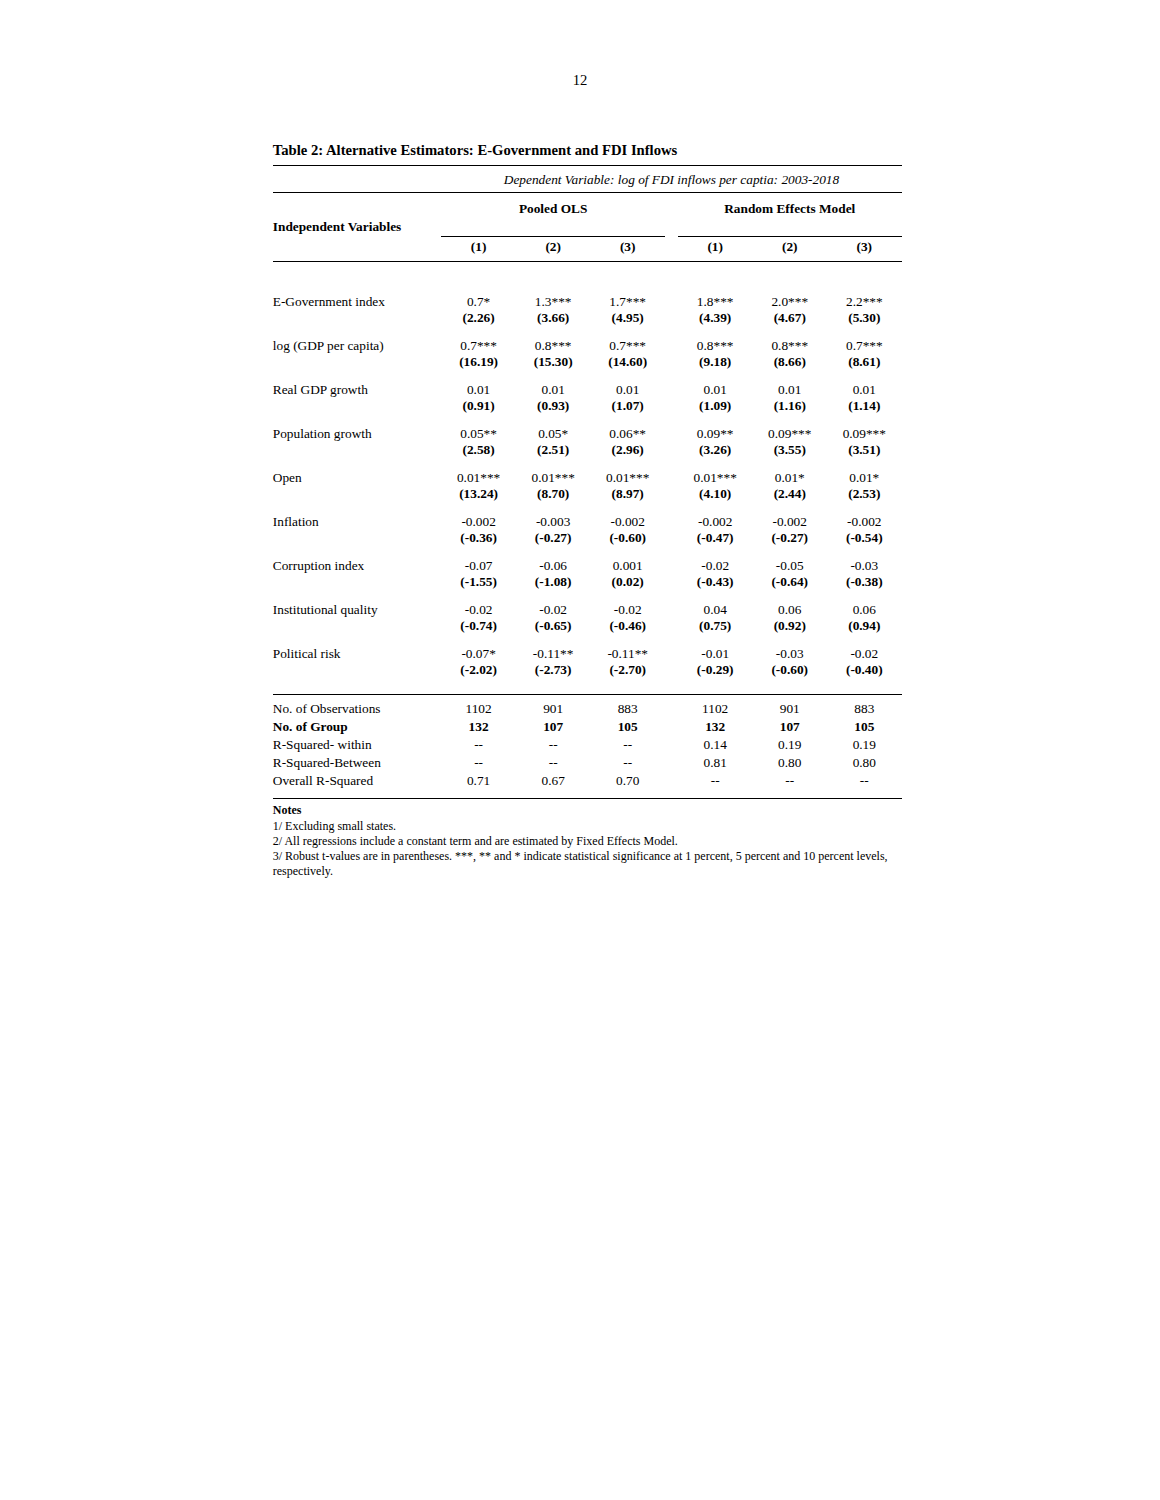12
Table 2: Alternative Estimators: E-Government and FDI Inflows
| | Dependent Variable: log of FDI inflows per captia: 2003-2018 |
| | Pooled OLS | | Random Effects Model |
| Independent Variables | | | |
| | (1) | (2) | (3) | | (1) | (2) | (3) |
| E-Government index | 0.7* | 1.3*** | 1.7*** | | 1.8*** | 2.0*** | 2.2*** |
| | (2.26) | (3.66) | (4.95) | | (4.39) | (4.67) | (5.30) |
| log (GDP per capita) | 0.7*** | 0.8*** | 0.7*** | | 0.8*** | 0.8*** | 0.7*** |
| | (16.19) | (15.30) | (14.60) | | (9.18) | (8.66) | (8.61) |
| Real GDP growth | 0.01 | 0.01 | 0.01 | | 0.01 | 0.01 | 0.01 |
| | (0.91) | (0.93) | (1.07) | | (1.09) | (1.16) | (1.14) |
| Population growth | 0.05** | 0.05* | 0.06** | | 0.09** | 0.09*** | 0.09*** |
| | (2.58) | (2.51) | (2.96) | | (3.26) | (3.55) | (3.51) |
| Open | 0.01*** | 0.01*** | 0.01*** | | 0.01*** | 0.01* | 0.01* |
| | (13.24) | (8.70) | (8.97) | | (4.10) | (2.44) | (2.53) |
| Inflation | -0.002 | -0.003 | -0.002 | | -0.002 | -0.002 | -0.002 |
| | (-0.36) | (-0.27) | (-0.60) | | (-0.47) | (-0.27) | (-0.54) |
| Corruption index | -0.07 | -0.06 | 0.001 | | -0.02 | -0.05 | -0.03 |
| | (-1.55) | (-1.08) | (0.02) | | (-0.43) | (-0.64) | (-0.38) |
| Institutional quality | -0.02 | -0.02 | -0.02 | | 0.04 | 0.06 | 0.06 |
| | (-0.74) | (-0.65) | (-0.46) | | (0.75) | (0.92) | (0.94) |
| Political risk | -0.07* | -0.11** | -0.11** | | -0.01 | -0.03 | -0.02 |
| | (-2.02) | (-2.73) | (-2.70) | | (-0.29) | (-0.60) | (-0.40) |
| No. of Observations | 1102 | 901 | 883 | | 1102 | 901 | 883 |
| No. of Group | 132 | 107 | 105 | | 132 | 107 | 105 |
| R-Squared- within | -- | -- | -- | | 0.14 | 0.19 | 0.19 |
| R-Squared-Between | -- | -- | -- | | 0.81 | 0.80 | 0.80 |
| Overall R-Squared | 0.71 | 0.67 | 0.70 | | -- | -- | -- |
Notes
1/ Excluding small states.
2/ All regressions include a constant term and are estimated by Fixed Effects Model.
3/ Robust t-values are in parentheses. ***, ** and * indicate statistical significance at 1 percent, 5 percent and 10 percent levels, respectively.